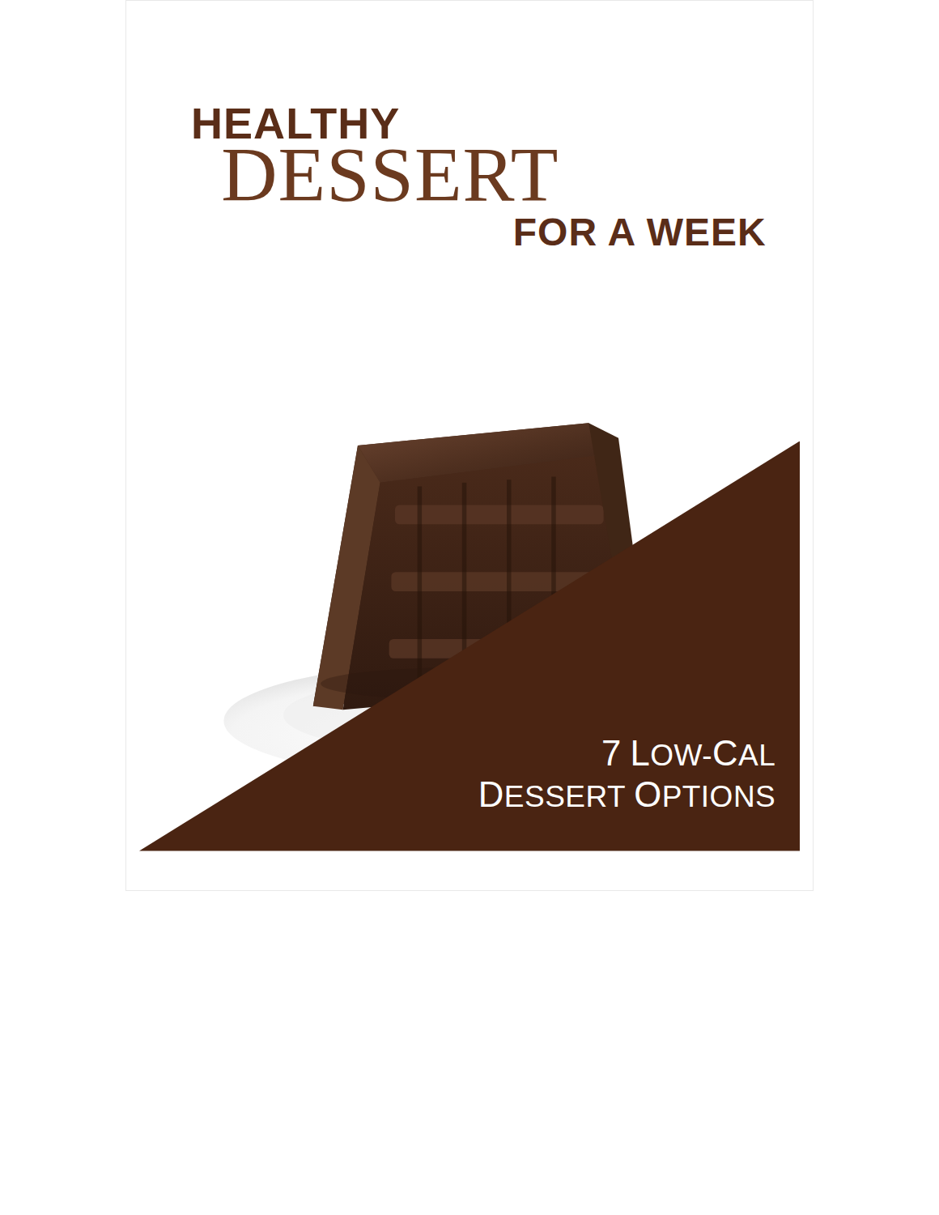Healthy
Dessert
for a Week
7 Low-Cal Dessert Options